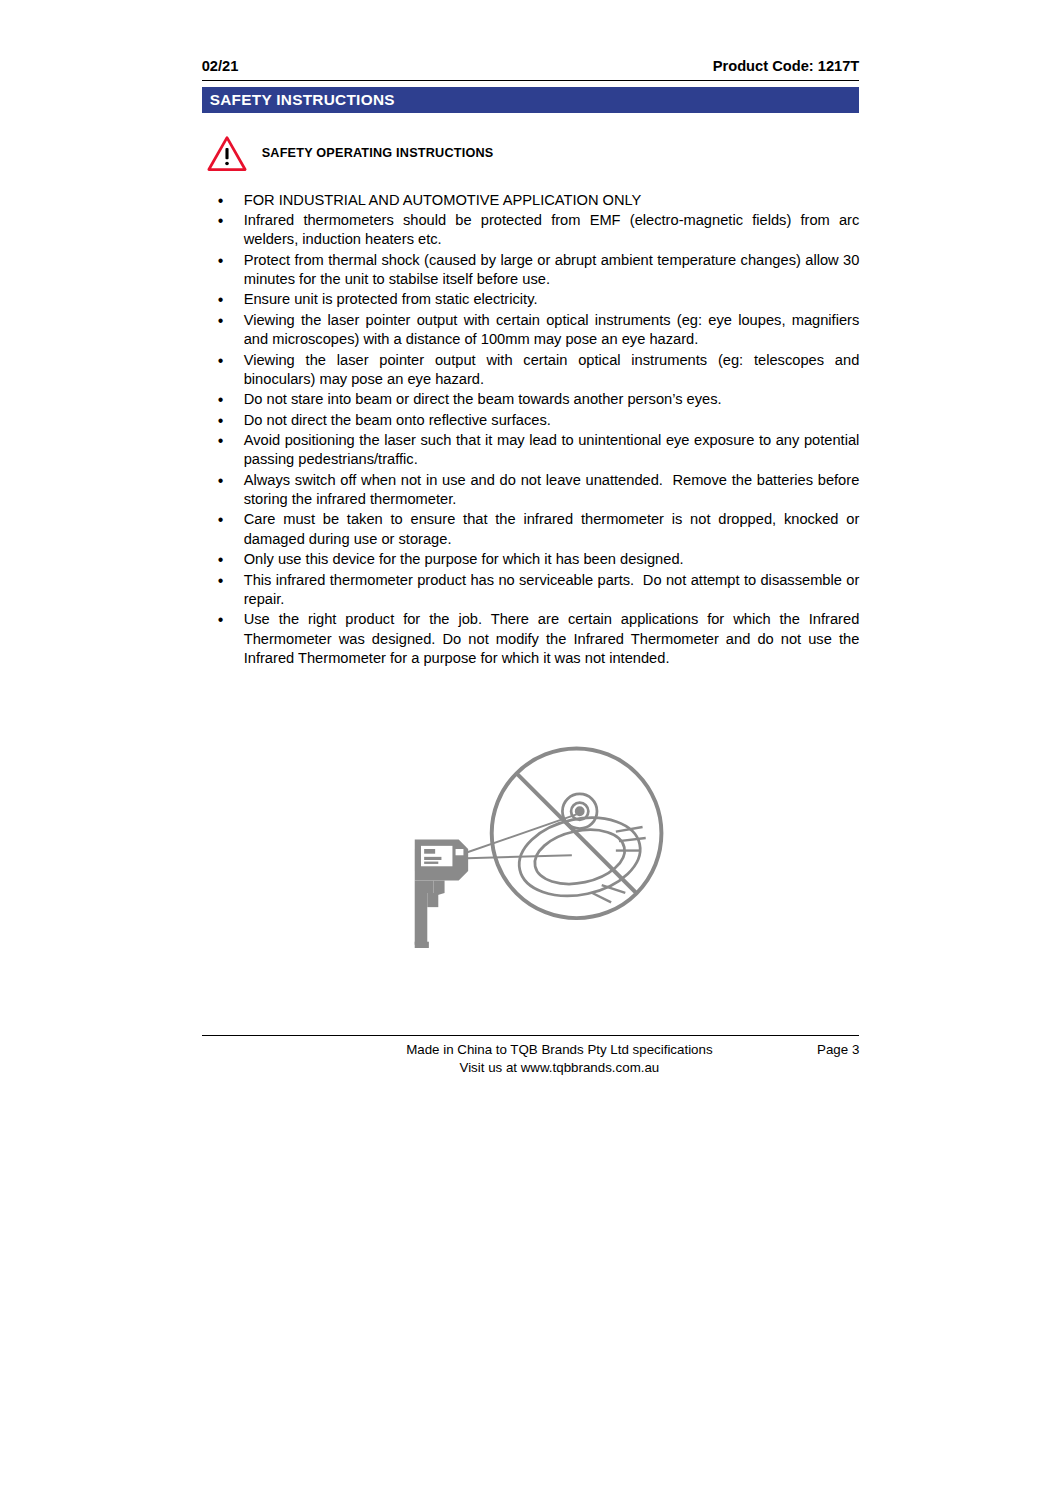02/21 Product Code: 1217T
SAFETY INSTRUCTIONS
SAFETY OPERATING INSTRUCTIONS
FOR INDUSTRIAL AND AUTOMOTIVE APPLICATION ONLY
Infrared thermometers should be protected from EMF (electro-magnetic fields) from arc welders, induction heaters etc.
Protect from thermal shock (caused by large or abrupt ambient temperature changes) allow 30 minutes for the unit to stabilse itself before use.
Ensure unit is protected from static electricity.
Viewing the laser pointer output with certain optical instruments (eg: eye loupes, magnifiers and microscopes) with a distance of 100mm may pose an eye hazard.
Viewing the laser pointer output with certain optical instruments (eg: telescopes and binoculars) may pose an eye hazard.
Do not stare into beam or direct the beam towards another person’s eyes.
Do not direct the beam onto reflective surfaces.
Avoid positioning the laser such that it may lead to unintentional eye exposure to any potential passing pedestrians/traffic.
Always switch off when not in use and do not leave unattended. Remove the batteries before storing the infrared thermometer.
Care must be taken to ensure that the infrared thermometer is not dropped, knocked or damaged during use or storage.
Only use this device for the purpose for which it has been designed.
This infrared thermometer product has no serviceable parts. Do not attempt to disassemble or repair.
Use the right product for the job. There are certain applications for which the Infrared Thermometer was designed. Do not modify the Infrared Thermometer and do not use the Infrared Thermometer for a purpose for which it was not intended.
Made in China to TQB Brands Pty Ltd specifications
Visit us at www.tqbbrands.com.au
Page 3